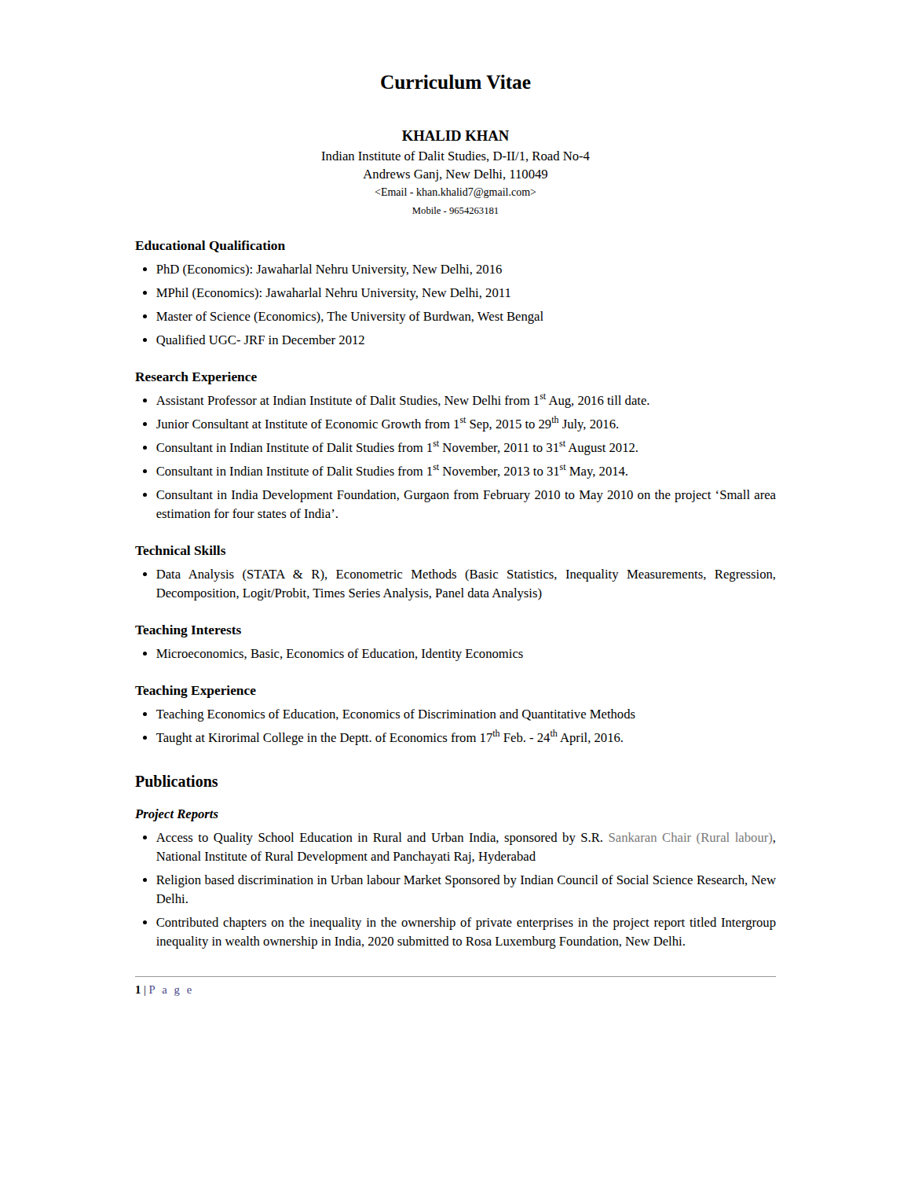Curriculum Vitae
KHALID KHAN
Indian Institute of Dalit Studies, D-II/1, Road No-4
Andrews Ganj, New Delhi, 110049
<Email - khan.khalid7@gmail.com>
Mobile - 9654263181
Educational Qualification
PhD (Economics): Jawaharlal Nehru University, New Delhi, 2016
MPhil (Economics): Jawaharlal Nehru University, New Delhi, 2011
Master of Science (Economics), The University of Burdwan, West Bengal
Qualified UGC- JRF in December 2012
Research Experience
Assistant Professor at Indian Institute of Dalit Studies, New Delhi from 1st Aug, 2016 till date.
Junior Consultant at Institute of Economic Growth from 1st Sep, 2015 to 29th July, 2016.
Consultant in Indian Institute of Dalit Studies from 1st November, 2011 to 31st August 2012.
Consultant in Indian Institute of Dalit Studies from 1st November, 2013 to 31st May, 2014.
Consultant in India Development Foundation, Gurgaon from February 2010 to May 2010 on the project ‘Small area estimation for four states of India’.
Technical Skills
Data Analysis (STATA & R), Econometric Methods (Basic Statistics, Inequality Measurements, Regression, Decomposition, Logit/Probit, Times Series Analysis, Panel data Analysis)
Teaching Interests
Microeconomics, Basic, Economics of Education, Identity Economics
Teaching Experience
Teaching Economics of Education, Economics of Discrimination and Quantitative Methods
Taught at Kirorimal College in the Deptt. of Economics from 17th Feb. - 24th April, 2016.
Publications
Project Reports
Access to Quality School Education in Rural and Urban India, sponsored by S.R. Sankaran Chair (Rural labour), National Institute of Rural Development and Panchayati Raj, Hyderabad
Religion based discrimination in Urban labour Market Sponsored by Indian Council of Social Science Research, New Delhi.
Contributed chapters on the inequality in the ownership of private enterprises in the project report titled Intergroup inequality in wealth ownership in India, 2020 submitted to Rosa Luxemburg Foundation, New Delhi.
1 | P a g e